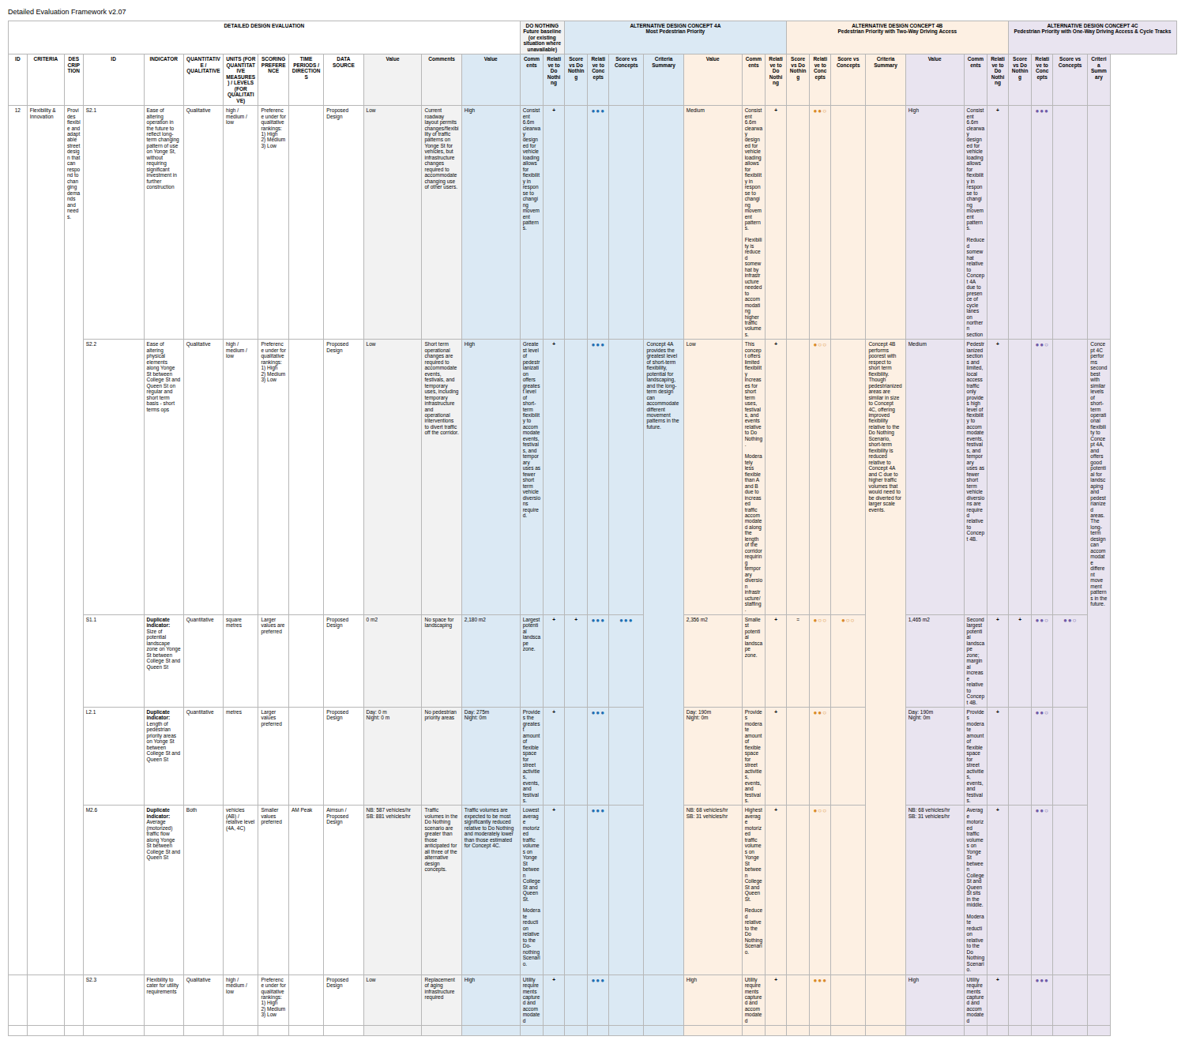Detailed Evaluation Framework v2.07
| DETAILED DESIGN EVALUATION | DO NOTHING Future baseline (or existing situation where unavailable) | ALTERNATIVE DESIGN CONCEPT 4A Most Pedestrian Priority | ALTERNATIVE DESIGN CONCEPT 4B Pedestrian Priority with Two-Way Driving Access | ALTERNATIVE DESIGN CONCEPT 4C Pedestrian Priority with One-Way Driving Access & Cycle Tracks |
| --- | --- | --- | --- | --- |
| ID | CRITERIA | DESCRIPTION | ID | INDICATOR | QUANTITATIVE / QUALITATIVE | UNITS (FOR QUANTITATIVE MEASURES) / LEVELS (FOR QUALITATIVE) | SCORING PREFERENCE | TIME PERIODS / DIRECTIONS | DATA SOURCE | Value | Comments | Value | Comments | Relative to Do Nothing | Score vs Do Nothing | Relative to Concepts | Score vs Concepts | Criteria Summary | Value | Comments | Relative to Do Nothing | Score vs Do Nothing | Relative to Concepts | Score vs Concepts | Criteria Summary | Value | Comments | Relative to Do Nothing | Score vs Do Nothing | Relative to Concepts | Score vs Concepts | Criteria Summary |
| 12 | Flexibility & Innovation | Provides flexible and adaptable street design that can respond to changing demands and needs. | S2.1 | Ease of altering operation in the future to reflect long-term changing pattern of use on Yonge St, without requiring significant investment in further construction | Qualitative | high / medium / low | Preference under for qualitative rankings: 1) High 2) Medium 3) Low | | Proposed Design | Low | Current roadway layout permits changes/flexibility of traffic patterns on Yonge St for vehicles, but infrastructure changes required to accommodate changing use of other users. | High | Consistent 6.6m clearway designed for vehicle loading allows for flexibility in response to changing movement patterns. | + | | ●●● | | | Medium | Consistent 6.6m clearway designed for vehicle loading allows for flexibility in response to changing movement patterns. Flexibility is reduced somewhat by infrastructure needed to accommodating higher traffic volumes. | + | | ●●○ | | | High | Consistent 6.6m clearway designed for vehicle loading allows for flexibility in response to changing movement patterns. Reduced somewhat relative to Concept 4A due to presence of cycle lanes on northern section | + | | ●●● | | |
| S2.2 | Ease of altering physical elements along Yonge St between College St and Queen St on regular and short term basis - short terms ops | Qualitative | high / medium / low | Preference under for qualitative rankings: 1) High 2) Medium 3) Low | | Proposed Design | Low | Short term operational changes are required to accommodate events, festivals, and temporary uses, including temporary infrastructure and operational interventions to divert traffic off the corridor. | High | Greatest level of pedestrianization offers greatest level of short-term flexibility to accommodate events, festivals, and temporary uses as fewer short term vehicle diversions required. | + | | ●●● | | Concept 4A provides the greatest level of short-term flexibility, potential for landscaping, and the long-term design can accommodate different movement patterns in the future. | Low | This concept offers limited flexibility increases for short term uses, festivals, and events relative to Do Nothing. Moderately less flexible than A and B due to increased traffic accommodated along the length of the corridor requiring temporary diversion infrastructure/staffing. | + | | ●○○ | | Concept 4B performs poorest with respect to short term flexibility. Though pedestrianized areas are similar in size to Concept 4C, offering improved flexibility relative to the Do Nothing Scenario, short-term flexibility is reduced relative to Concept 4A and C due to higher traffic volumes that would need to be diverted for larger scale events. | Medium | Pedestrianized sections and limited, local access traffic only provides high level of flexibility to accommodate events, festivals, and temporary uses as fewer short term vehicle diversions are required relative to Concept 4B. | + | | ●●○ | | Concept 4C performs second best with similar levels of short-term operational flexibility to Concept 4A, and offers good potential for landscaping and pedestrianized areas. The long-term design can accommodate different movement patterns in the future. |
| S1.1 | Duplicate indicator: Size of potential landscape zone on Yonge St between College St and Queen St | Quantitative | square metres | Larger values are preferred | | Proposed Design | 0 m2 | No space for landscaping | 2,180 m2 | Largest potential landscape zone. | + | + | ●●● | ●●● | 2,356 m2 | Smallest potential landscape zone. | + | = | ●○○ | ●○○ | 1,465 m2 | Second largest potential landscape zone; marginal increase relative to Concept 4B. | + | + | ●●○ | ●●○ |
| L2.1 | Duplicate indicator: Length of pedestrian priority areas on Yonge St between College St and Queen St | Quantitative | metres | Larger values preferred | | Proposed Design | Day: 0 m Night: 0 m | No pedestrian priority areas | Day: 275m Night: 0m | Provides the greatest amount of flexible space for street activities, events, and festivals. | + | | ●●● | | Day: 190m Night: 0m | Provides moderate amount of flexible space for street activities, events, and festivals. | + | | ●●○ | | Day: 190m Night: 0m | Provides moderate amount of flexible space for street activities, events, and festivals. | + | | ●●○ | |
| M2.6 | Duplicate indicator: Average (motorized) traffic flow along Yonge St between College St and Queen St | Both | vehicles (AB) / relative level (4A, 4C) | Smaller values preferred | AM Peak | Aimsun / Proposed Design | NB: 587 vehicles/hr SB: 881 vehicles/hr | Traffic volumes in the Do Nothing scenario are greater than those anticipated for all three of the alternative design concepts. | Traffic volumes are expected to be most significantly reduced relative to Do Nothing and moderately lower than those estimated for Concept 4C. | Lowest average motorized traffic volumes on Yonge St between College St and Queen St. Moderate reduction relative to the Do-nothing Scenario. | + | | ●●● | | NB: 68 vehicles/hr SB: 31 vehicles/hr | Highest average motorized traffic volumes on Yonge St between College St and Queen St. Reduced relative to the Do Nothing Scenario. | + | | ●○○ | | NB: 68 vehicles/hr SB: 31 vehicles/hr | Average motorized traffic volumes on Yonge St between College St and Queen St sits in the middle. Moderate reduction relative to the Do Nothing Scenario. | + | | ●●○ | |
| | | | S2.3 | Flexibility to cater for utility requirements | Qualitative | high / medium / low | Preference under for qualitative rankings: 1) High 2) Medium 3) Low | | Proposed Design | Low | Replacement of aging infrastructure required | High | Utility requirements captured and accommodated | + | | ●●● | | | High | Utility requirements captured and accommodated | + | | ●●● | | | High | Utility requirements captured and accommodated | + | | ●●● | | |